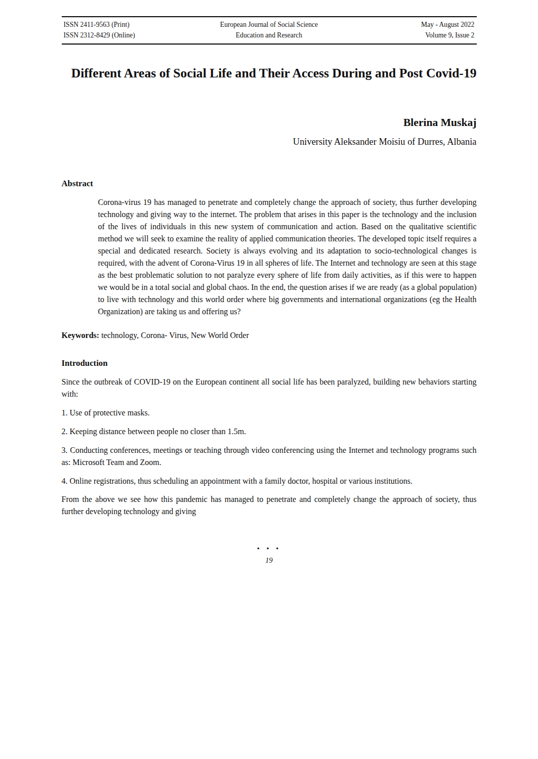| ISSN 2411-9563 (Print) | European Journal of Social Science | May - August 2022 |
| ISSN 2312-8429 (Online) | Education and Research | Volume 9, Issue 2 |
Different Areas of Social Life and Their Access During and Post Covid-19
Blerina Muskaj
University Aleksander Moisiu of Durres, Albania
Abstract
Corona-virus 19 has managed to penetrate and completely change the approach of society, thus further developing technology and giving way to the internet. The problem that arises in this paper is the technology and the inclusion of the lives of individuals in this new system of communication and action. Based on the qualitative scientific method we will seek to examine the reality of applied communication theories. The developed topic itself requires a special and dedicated research. Society is always evolving and its adaptation to socio-technological changes is required, with the advent of Corona-Virus 19 in all spheres of life. The Internet and technology are seen at this stage as the best problematic solution to not paralyze every sphere of life from daily activities, as if this were to happen we would be in a total social and global chaos. In the end, the question arises if we are ready (as a global population) to live with technology and this world order where big governments and international organizations (eg the Health Organization) are taking us and offering us?
Keywords: technology, Corona- Virus, New World Order
Introduction
Since the outbreak of COVID-19 on the European continent all social life has been paralyzed, building new behaviors starting with:
1. Use of protective masks.
2. Keeping distance between people no closer than 1.5m.
3. Conducting conferences, meetings or teaching through video conferencing using the Internet and technology programs such as: Microsoft Team and Zoom.
4. Online registrations, thus scheduling an appointment with a family doctor, hospital or various institutions.
From the above we see how this pandemic has managed to penetrate and completely change the approach of society, thus further developing technology and giving
• • • 19